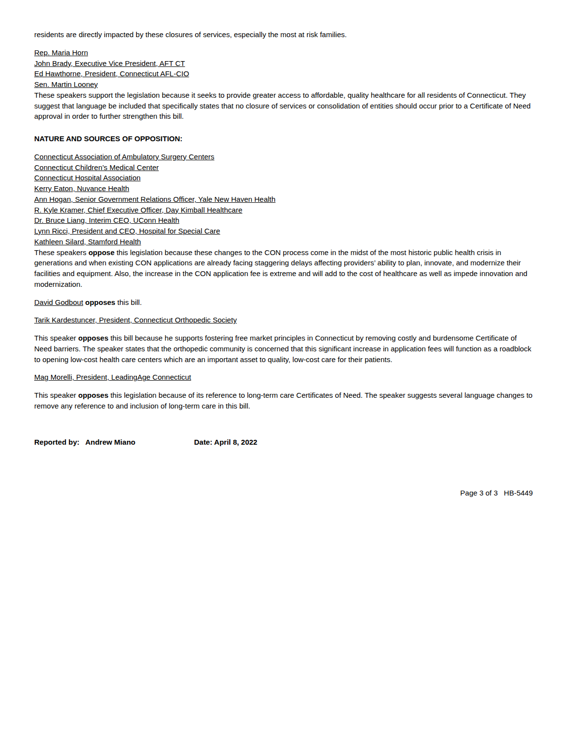residents are directly impacted by these closures of services, especially the most at risk families.
Rep. Maria Horn
John Brady, Executive Vice President, AFT CT
Ed Hawthorne, President, Connecticut AFL-CIO
Sen. Martin Looney
These speakers support the legislation because it seeks to provide greater access to affordable, quality healthcare for all residents of Connecticut. They suggest that language be included that specifically states that no closure of services or consolidation of entities should occur prior to a Certificate of Need approval in order to further strengthen this bill.
NATURE AND SOURCES OF OPPOSITION:
Connecticut Association of Ambulatory Surgery Centers
Connecticut Children’s Medical Center
Connecticut Hospital Association
Kerry Eaton, Nuvance Health
Ann Hogan, Senior Government Relations Officer, Yale New Haven Health
R. Kyle Kramer, Chief Executive Officer, Day Kimball Healthcare
Dr. Bruce Liang, Interim CEO, UConn Health
Lynn Ricci, President and CEO, Hospital for Special Care
Kathleen Silard, Stamford Health
These speakers oppose this legislation because these changes to the CON process come in the midst of the most historic public health crisis in generations and when existing CON applications are already facing staggering delays affecting providers’ ability to plan, innovate, and modernize their facilities and equipment. Also, the increase in the CON application fee is extreme and will add to the cost of healthcare as well as impede innovation and modernization.
David Godbout opposes this bill.
Tarik Kardestuncer, President, Connecticut Orthopedic Society
This speaker opposes this bill because he supports fostering free market principles in Connecticut by removing costly and burdensome Certificate of Need barriers. The speaker states that the orthopedic community is concerned that this significant increase in application fees will function as a roadblock to opening low-cost health care centers which are an important asset to quality, low-cost care for their patients.
Mag Morelli, President, LeadingAge Connecticut
This speaker opposes this legislation because of its reference to long-term care Certificates of Need. The speaker suggests several language changes to remove any reference to and inclusion of long-term care in this bill.
Reported by: Andrew Miano Date: April 8, 2022
Page 3 of 3 HB-5449